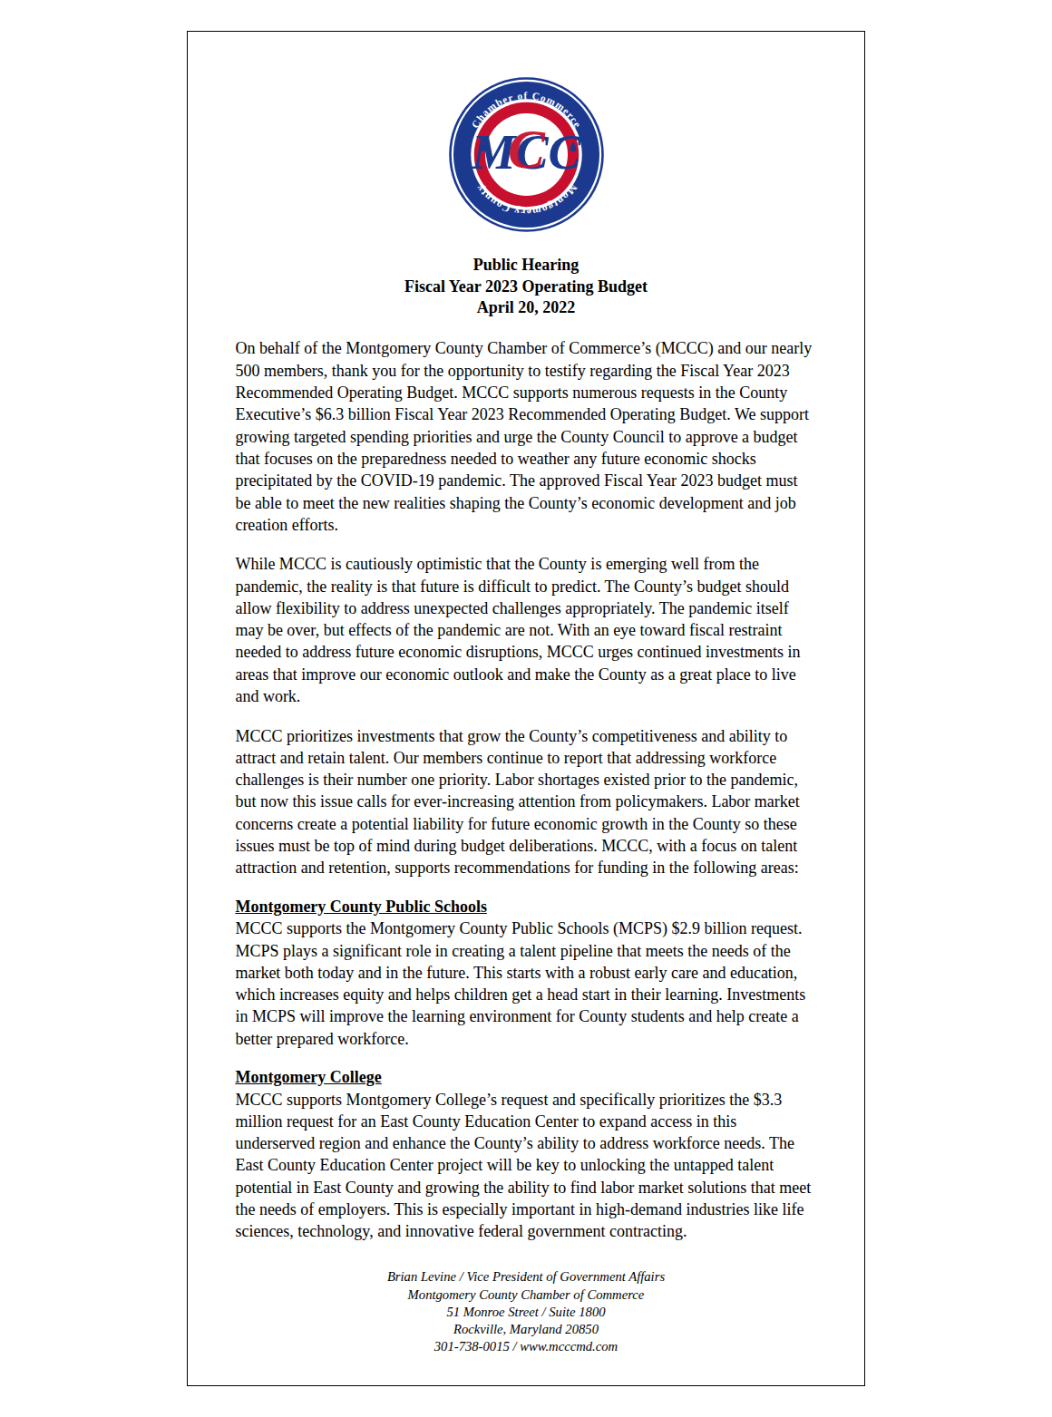Chamber of Commerce Montgomery County MCC C
Public Hearing Fiscal Year 2023 Operating Budget April 20, 2022
On behalf of the Montgomery County Chamber of Commerce’s (MCCC) and our nearly 500 members, thank you for the opportunity to testify regarding the Fiscal Year 2023 Recommended Operating Budget. MCCC supports numerous requests in the County Executive’s $6.3 billion Fiscal Year 2023 Recommended Operating Budget. We support growing targeted spending priorities and urge the County Council to approve a budget that focuses on the preparedness needed to weather any future economic shocks precipitated by the COVID-19 pandemic. The approved Fiscal Year 2023 budget must be able to meet the new realities shaping the County’s economic development and job creation efforts.
While MCCC is cautiously optimistic that the County is emerging well from the pandemic, the reality is that future is difficult to predict. The County’s budget should allow flexibility to address unexpected challenges appropriately. The pandemic itself may be over, but effects of the pandemic are not. With an eye toward fiscal restraint needed to address future economic disruptions, MCCC urges continued investments in areas that improve our economic outlook and make the County as a great place to live and work.
MCCC prioritizes investments that grow the County’s competitiveness and ability to attract and retain talent. Our members continue to report that addressing workforce challenges is their number one priority. Labor shortages existed prior to the pandemic, but now this issue calls for ever-increasing attention from policymakers. Labor market concerns create a potential liability for future economic growth in the County so these issues must be top of mind during budget deliberations. MCCC, with a focus on talent attraction and retention, supports recommendations for funding in the following areas:
Montgomery County Public Schools
MCCC supports the Montgomery County Public Schools (MCPS) $2.9 billion request. MCPS plays a significant role in creating a talent pipeline that meets the needs of the market both today and in the future. This starts with a robust early care and education, which increases equity and helps children get a head start in their learning. Investments in MCPS will improve the learning environment for County students and help create a better prepared workforce.
Montgomery College
MCCC supports Montgomery College’s request and specifically prioritizes the $3.3 million request for an East County Education Center to expand access in this underserved region and enhance the County’s ability to address workforce needs. The East County Education Center project will be key to unlocking the untapped talent potential in East County and growing the ability to find labor market solutions that meet the needs of employers. This is especially important in high-demand industries like life sciences, technology, and innovative federal government contracting.
Brian Levine / Vice President of Government Affairs
Montgomery County Chamber of Commerce
51 Monroe Street / Suite 1800
Rockville, Maryland 20850
301-738-0015 / www.mcccmd.com